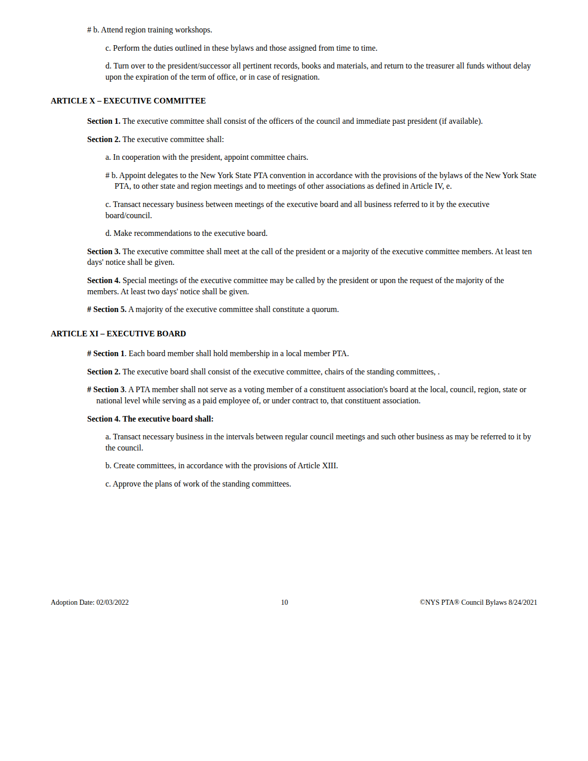# b. Attend region training workshops.
c. Perform the duties outlined in these bylaws and those assigned from time to time.
d. Turn over to the president/successor all pertinent records, books and materials, and return to the treasurer all funds without delay upon the expiration of the term of office, or in case of resignation.
ARTICLE X – EXECUTIVE COMMITTEE
Section 1. The executive committee shall consist of the officers of the council and immediate past president (if available).
Section 2. The executive committee shall:
a. In cooperation with the president, appoint committee chairs.
# b. Appoint delegates to the New York State PTA convention in accordance with the provisions of the bylaws of the New York State PTA, to other state and region meetings and to meetings of other associations as defined in Article IV, e.
c. Transact necessary business between meetings of the executive board and all business referred to it by the executive board/council.
d. Make recommendations to the executive board.
Section 3. The executive committee shall meet at the call of the president or a majority of the executive committee members. At least ten days' notice shall be given.
Section 4. Special meetings of the executive committee may be called by the president or upon the request of the majority of the members. At least two days' notice shall be given.
# Section 5. A majority of the executive committee shall constitute a quorum.
ARTICLE XI – EXECUTIVE BOARD
# Section 1. Each board member shall hold membership in a local member PTA.
Section 2. The executive board shall consist of the executive committee, chairs of the standing committees, .
# Section 3. A PTA member shall not serve as a voting member of a constituent association's board at the local, council, region, state or national level while serving as a paid employee of, or under contract to, that constituent association.
Section 4. The executive board shall:
a. Transact necessary business in the intervals between regular council meetings and such other business as may be referred to it by the council.
b. Create committees, in accordance with the provisions of Article XIII.
c. Approve the plans of work of the standing committees.
Adoption Date: 02/03/2022 10 ©NYS PTA® Council Bylaws 8/24/2021